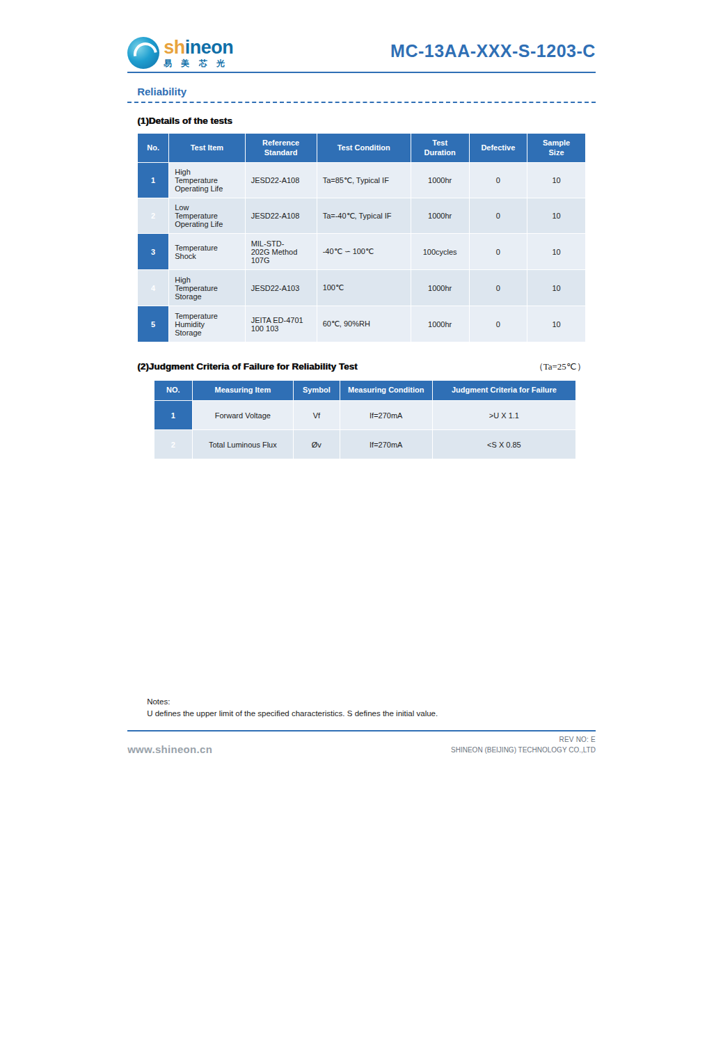shineon
易 美 芯 光
MC-13AA-XXX-S-1203-C
Reliability
(1)Details of the tests
| No. | Test Item | Reference Standard | Test Condition | Test Duration | Defective | Sample Size |
| --- | --- | --- | --- | --- | --- | --- |
| 1 | High Temperature Operating Life | JESD22-A108 | Ta=85℃, Typical IF | 1000hr | 0 | 10 |
| 2 | Low Temperature Operating Life | JESD22-A108 | Ta=-40℃, Typical IF | 1000hr | 0 | 10 |
| 3 | Temperature Shock | MIL-STD- 202G Method 107G | -40℃ ∽ 100℃ | 100cycles | 0 | 10 |
| 4 | High Temperature Storage | JESD22-A103 | 100℃ | 1000hr | 0 | 10 |
| 5 | Temperature Humidity Storage | JEITA ED-4701 100 103 | 60℃, 90%RH | 1000hr | 0 | 10 |
(2)Judgment Criteria of Failure for Reliability Test
（Ta=25℃）
| NO. | Measuring Item | Symbol | Measuring Condition | Judgment Criteria for Failure |
| --- | --- | --- | --- | --- |
| 1 | Forward Voltage | Vf | If=270mA | >U X 1.1 |
| 2 | Total Luminous Flux | Øv | If=270mA | <S X 0.85 |
Notes:
U defines the upper limit of the specified characteristics. S defines the initial value.
www.shineon.cn
REV NO: E
SHINEON (BEIJING) TECHNOLOGY CO.,LTD